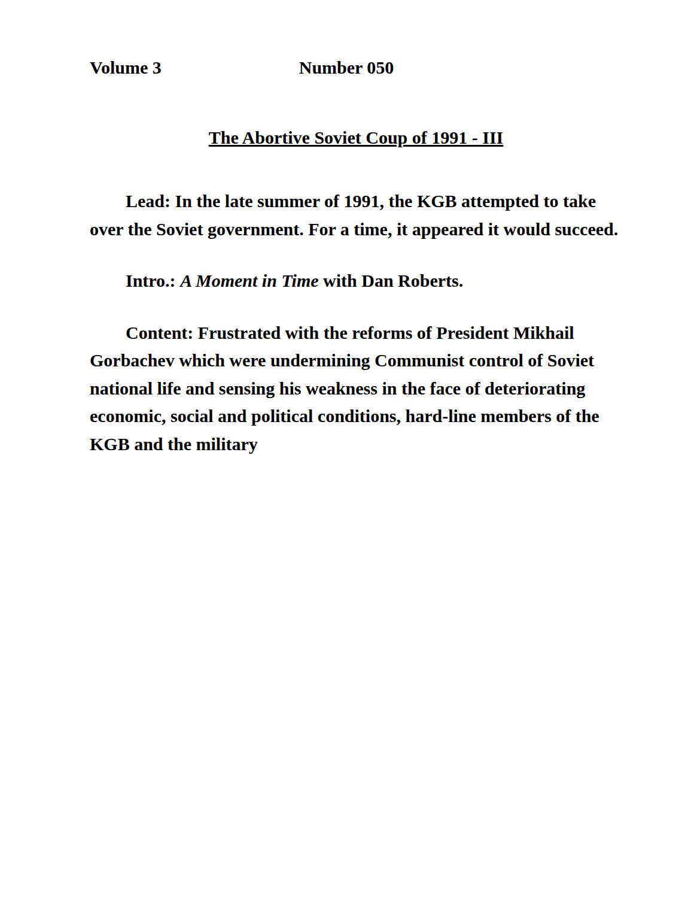Volume 3 Number 050
The Abortive Soviet Coup of 1991 - III
Lead: In the late summer of 1991, the KGB attempted to take over the Soviet government. For a time, it appeared it would succeed.
Intro.: A Moment in Time with Dan Roberts.
Content: Frustrated with the reforms of President Mikhail Gorbachev which were undermining Communist control of Soviet national life and sensing his weakness in the face of deteriorating economic, social and political conditions, hard-line members of the KGB and the military